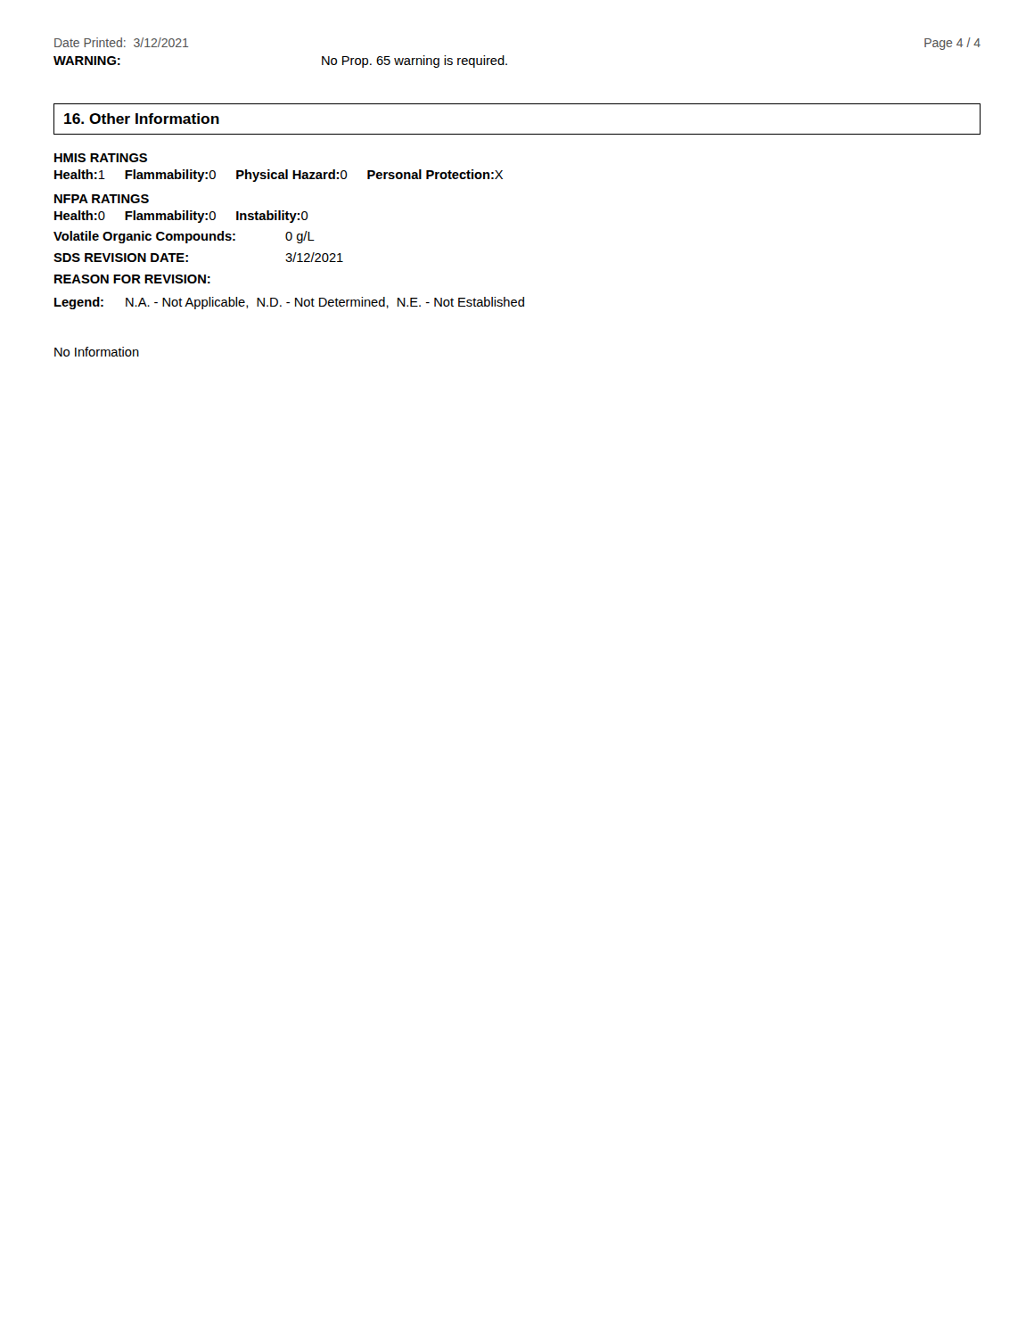Date Printed: 3/12/2021 Page 4 / 4
WARNING: No Prop. 65 warning is required.
16. Other Information
HMIS RATINGS
| Health: | 1 | Flammability: | 0 | Physical Hazard: | 0 | Personal Protection: | X |
NFPA RATINGS
| Health: | 0 | Flammability: | 0 | Instability: | 0 |
Volatile Organic Compounds: 0 g/L
SDS REVISION DATE: 3/12/2021
REASON FOR REVISION:
Legend: N.A. - Not Applicable, N.D. - Not Determined, N.E. - Not Established
No Information